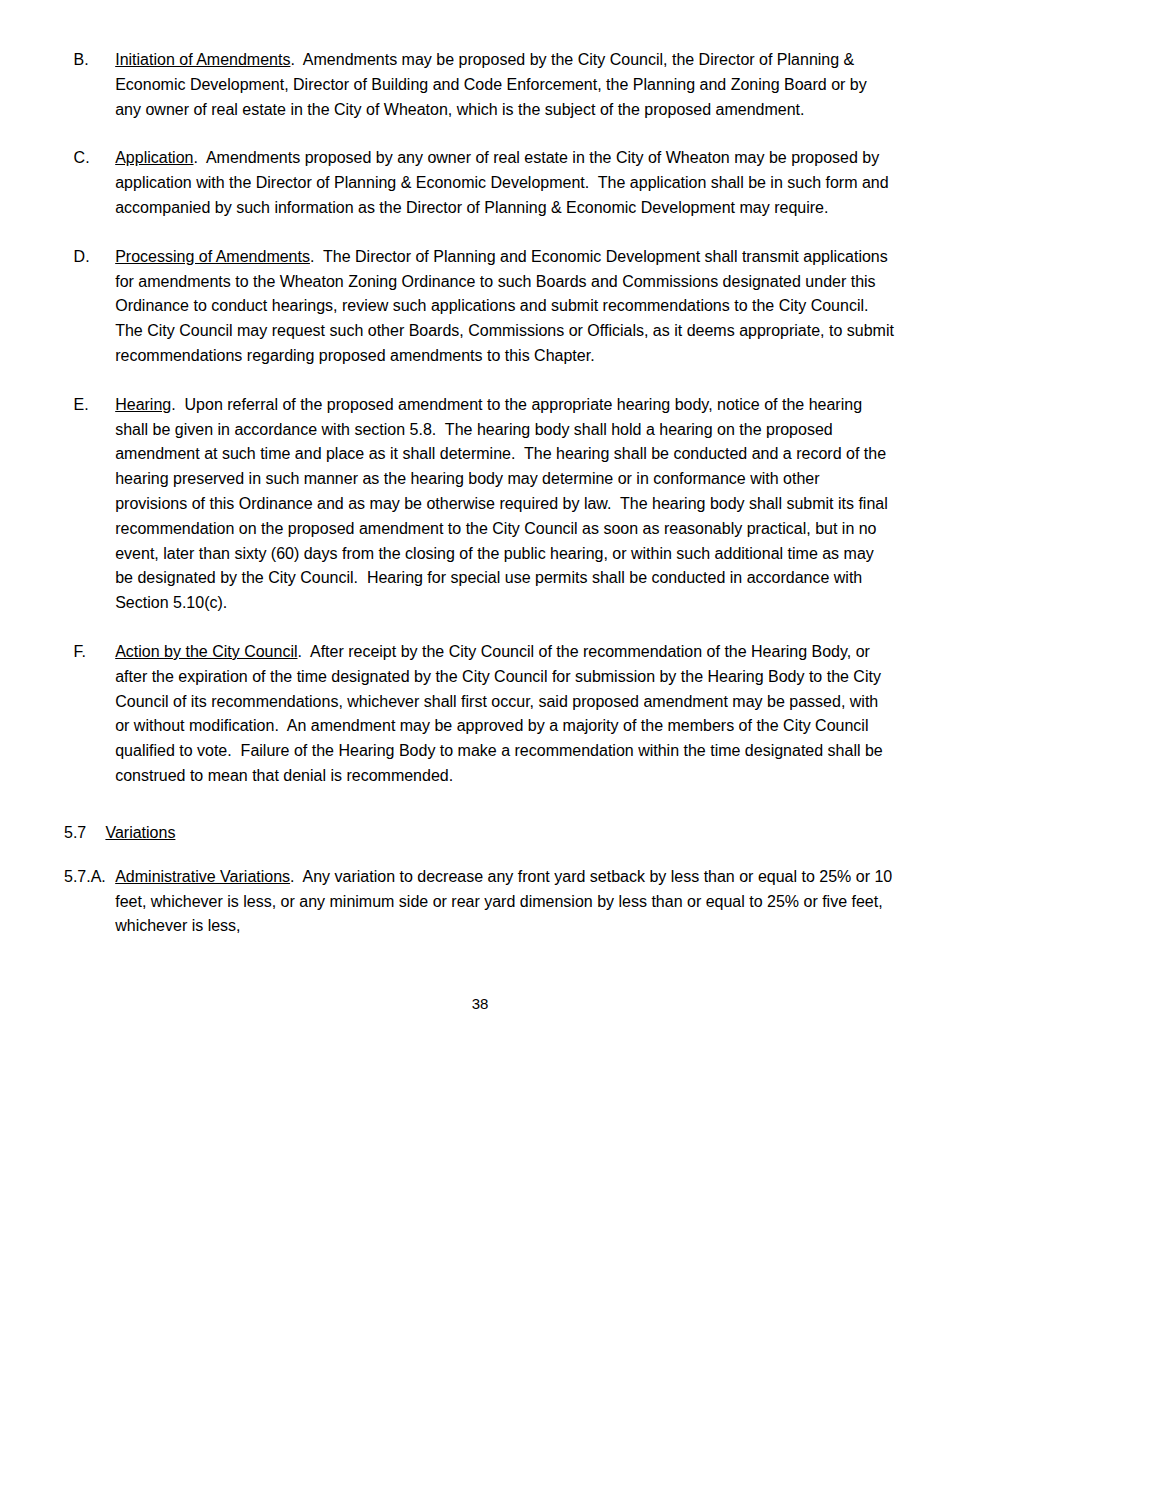B. Initiation of Amendments. Amendments may be proposed by the City Council, the Director of Planning & Economic Development, Director of Building and Code Enforcement, the Planning and Zoning Board or by any owner of real estate in the City of Wheaton, which is the subject of the proposed amendment.
C. Application. Amendments proposed by any owner of real estate in the City of Wheaton may be proposed by application with the Director of Planning & Economic Development. The application shall be in such form and accompanied by such information as the Director of Planning & Economic Development may require.
D. Processing of Amendments. The Director of Planning and Economic Development shall transmit applications for amendments to the Wheaton Zoning Ordinance to such Boards and Commissions designated under this Ordinance to conduct hearings, review such applications and submit recommendations to the City Council. The City Council may request such other Boards, Commissions or Officials, as it deems appropriate, to submit recommendations regarding proposed amendments to this Chapter.
E. Hearing. Upon referral of the proposed amendment to the appropriate hearing body, notice of the hearing shall be given in accordance with section 5.8. The hearing body shall hold a hearing on the proposed amendment at such time and place as it shall determine. The hearing shall be conducted and a record of the hearing preserved in such manner as the hearing body may determine or in conformance with other provisions of this Ordinance and as may be otherwise required by law. The hearing body shall submit its final recommendation on the proposed amendment to the City Council as soon as reasonably practical, but in no event, later than sixty (60) days from the closing of the public hearing, or within such additional time as may be designated by the City Council. Hearing for special use permits shall be conducted in accordance with Section 5.10(c).
F. Action by the City Council. After receipt by the City Council of the recommendation of the Hearing Body, or after the expiration of the time designated by the City Council for submission by the Hearing Body to the City Council of its recommendations, whichever shall first occur, said proposed amendment may be passed, with or without modification. An amendment may be approved by a majority of the members of the City Council qualified to vote. Failure of the Hearing Body to make a recommendation within the time designated shall be construed to mean that denial is recommended.
5.7 Variations
5.7.A. Administrative Variations. Any variation to decrease any front yard setback by less than or equal to 25% or 10 feet, whichever is less, or any minimum side or rear yard dimension by less than or equal to 25% or five feet, whichever is less,
38